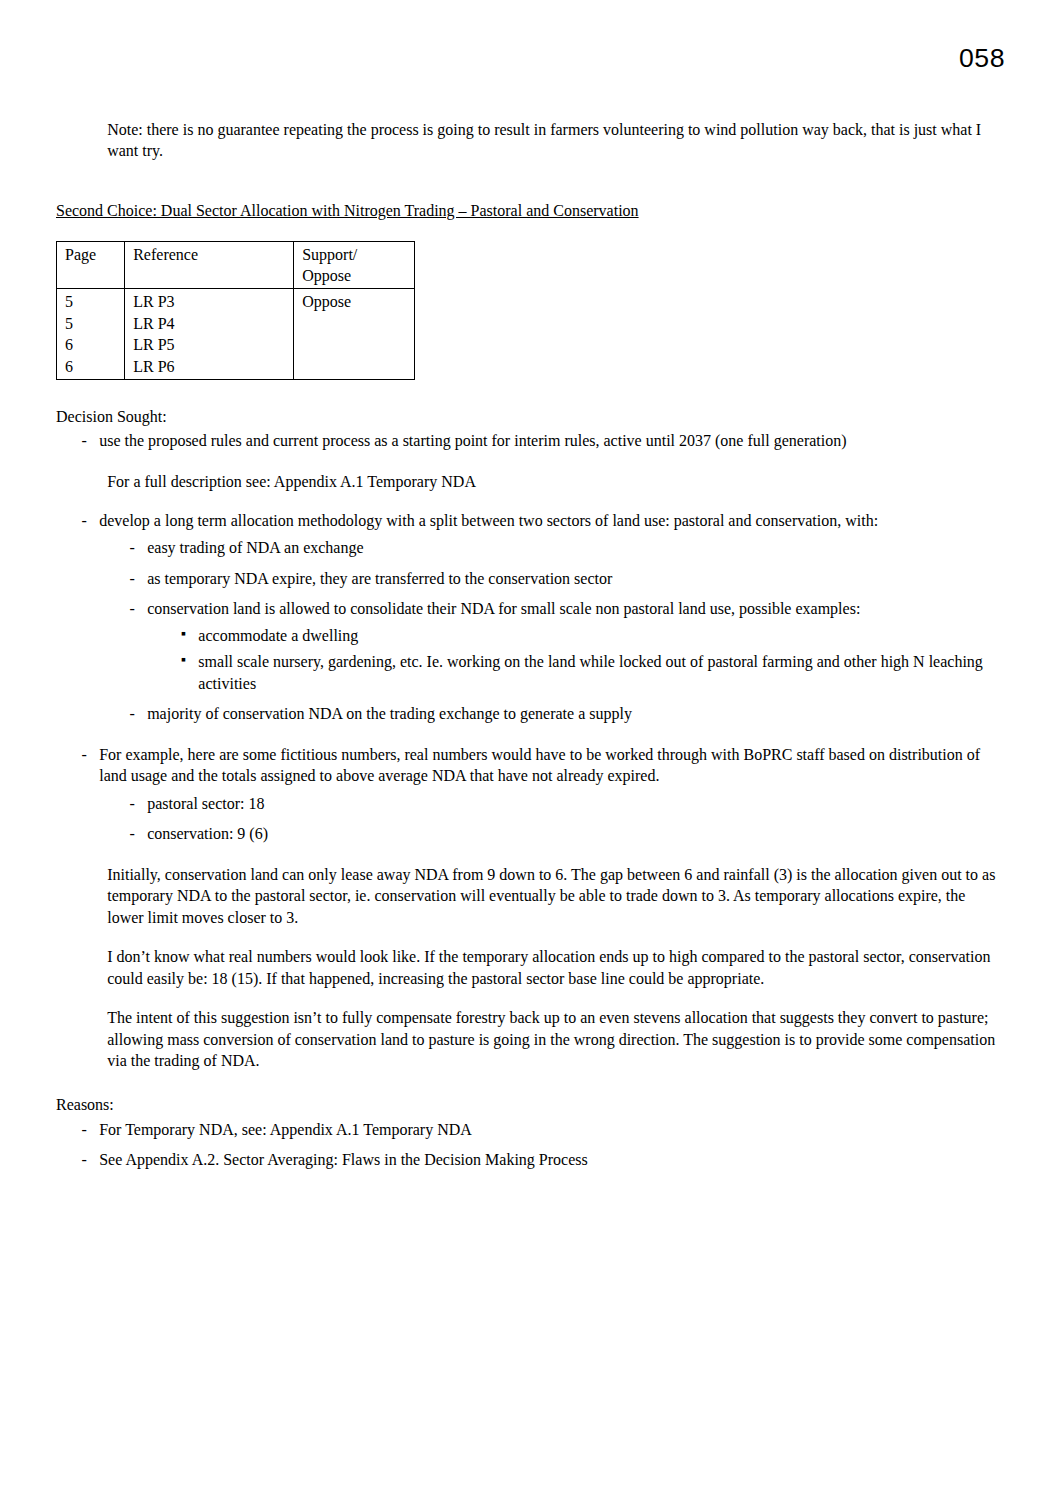058
Note: there is no guarantee repeating the process is going to result in farmers volunteering to wind pollution way back, that is just what I want try.
Second Choice: Dual Sector Allocation with Nitrogen Trading – Pastoral and Conservation
| Page | Reference | Support/ Oppose |
| 5 5 6 6 | LR P3 LR P4 LR P5 LR P6 | Oppose |
Decision Sought:
use the proposed rules and current process as a starting point for interim rules, active until 2037 (one full generation)
For a full description see: Appendix A.1 Temporary NDA
develop a long term allocation methodology with a split between two sectors of land use: pastoral and conservation, with:
easy trading of NDA an exchange
as temporary NDA expire, they are transferred to the conservation sector
conservation land is allowed to consolidate their NDA for small scale non pastoral land use, possible examples:
accommodate a dwelling
small scale nursery, gardening, etc. Ie. working on the land while locked out of pastoral farming and other high N leaching activities
majority of conservation NDA on the trading exchange to generate a supply
For example, here are some fictitious numbers, real numbers would have to be worked through with BoPRC staff based on distribution of land usage and the totals assigned to above average NDA that have not already expired.
pastoral sector: 18
conservation: 9 (6)
Initially, conservation land can only lease away NDA from 9 down to 6. The gap between 6 and rainfall (3) is the allocation given out to as temporary NDA to the pastoral sector, ie. conservation will eventually be able to trade down to 3. As temporary allocations expire, the lower limit moves closer to 3.
I don’t know what real numbers would look like. If the temporary allocation ends up to high compared to the pastoral sector, conservation could easily be: 18 (15). If that happened, increasing the pastoral sector base line could be appropriate.
The intent of this suggestion isn’t to fully compensate forestry back up to an even stevens allocation that suggests they convert to pasture; allowing mass conversion of conservation land to pasture is going in the wrong direction. The suggestion is to provide some compensation via the trading of NDA.
Reasons:
For Temporary NDA, see: Appendix A.1 Temporary NDA
See Appendix A.2. Sector Averaging: Flaws in the Decision Making Process